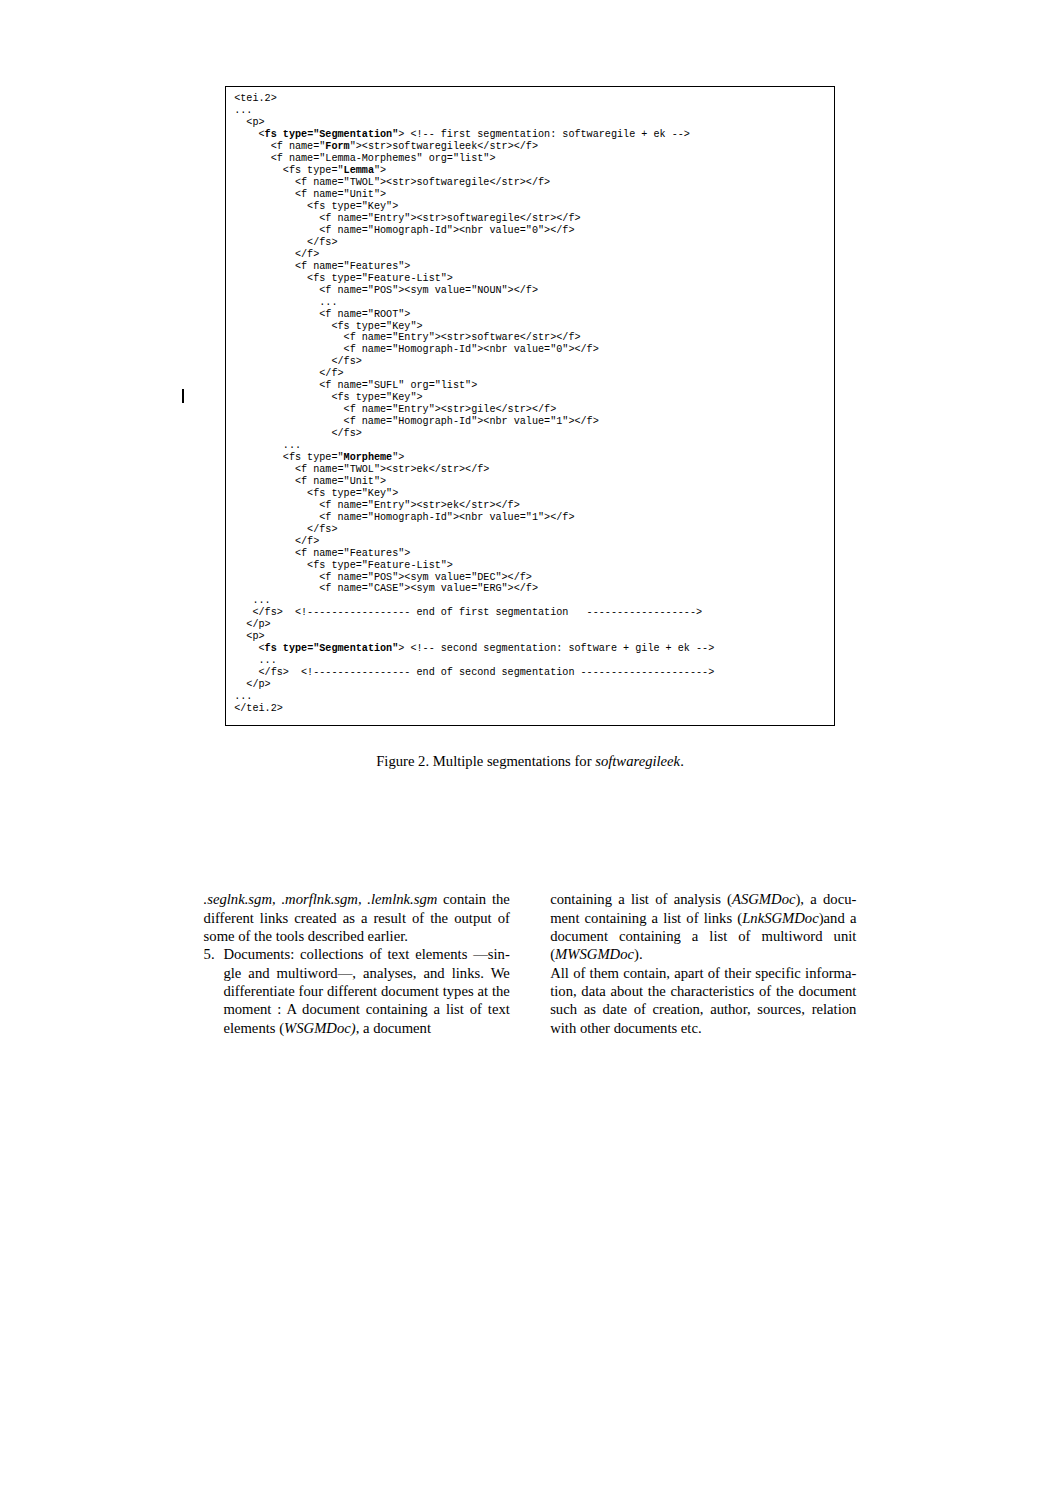<tei.2>
...
  <p>
    <fs type="Segmentation"> <!-- first segmentation: softwaregile + ek -->
      <f name="Form"><str>softwaregileek</str></f>
      <f name="Lemma-Morphemes" org="list">
        <fs type="Lemma">
          <f name="TWOL"><str>softwaregile</str></f>
          <f name="Unit">
            <fs type="Key">
              <f name="Entry"><str>softwaregile</str></f>
              <f name="Homograph-Id"><nbr value="0"></f>
            </fs>
          </f>
          <f name="Features">
            <fs type="Feature-List">
              <f name="POS"><sym value="NOUN"></f>
              ...
              <f name="ROOT">
                <fs type="Key">
                  <f name="Entry"><str>software</str></f>
                  <f name="Homograph-Id"><nbr value="0"></f>
                </fs>
              </f>
              <f name="SUFL" org="list">
                <fs type="Key">
                  <f name="Entry"><str>gile</str></f>
                  <f name="Homograph-Id"><nbr value="1"></f>
                </fs>
        ...
        <fs type="Morpheme">
          <f name="TWOL"><str>ek</str></f>
          <f name="Unit">
            <fs type="Key">
              <f name="Entry"><str>ek</str></f>
              <f name="Homograph-Id"><nbr value="1"></f>
            </fs>
          </f>
          <f name="Features">
            <fs type="Feature-List">
              <f name="POS"><sym value="DEC"></f>
              <f name="CASE"><sym value="ERG"></f>
   ...
   </fs>  <!----------------- end of first segmentation   ------------------>
  </p>
  <p>
    <fs type="Segmentation"> <!-- second segmentation: software + gile + ek -->
    ...
    </fs>  <!---------------- end of second segmentation --------------------->
  </p>
...
</tei.2>
Figure 2. Multiple segmentations for softwaregileek.
.seglnk.sgm, .morflnk.sgm, .lemlnk.sgm contain the different links created as a result of the output of some of the tools described earlier.
5. Documents: collections of text elements —single and multiword—, analyses, and links. We differentiate four different document types at the moment : A document containing a list of text elements (WSGMDoc), a document
containing a list of analysis (ASGMDoc), a document containing a list of links (LnkSGMDoc)and a document containing a list of multiword unit (MWSGMDoc).
All of them contain, apart of their specific information, data about the characteristics of the document such as date of creation, author, sources, relation with other documents etc.